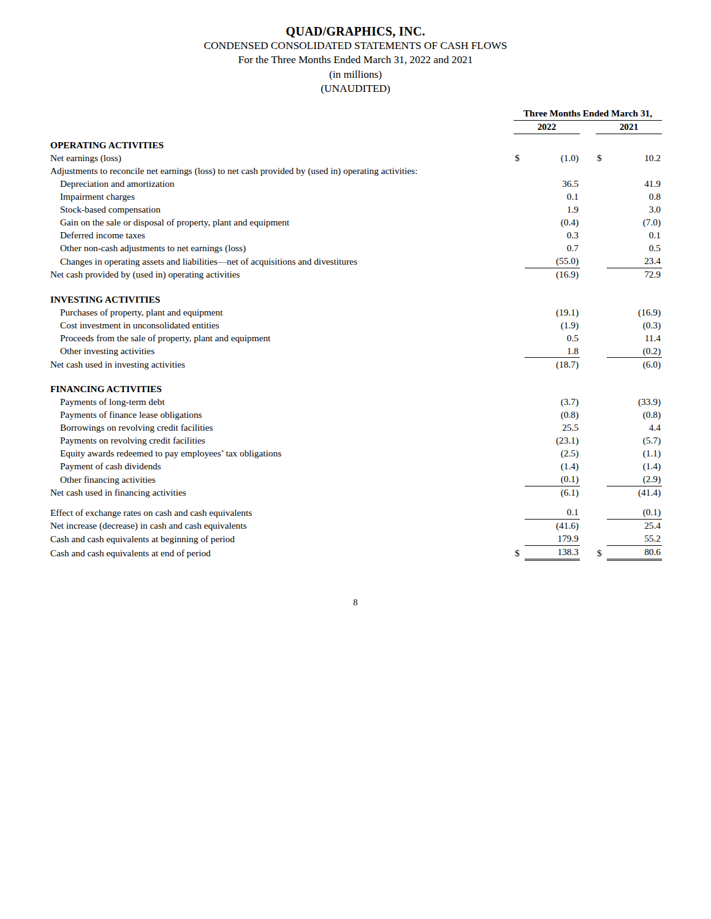QUAD/GRAPHICS, INC.
CONDENSED CONSOLIDATED STATEMENTS OF CASH FLOWS
For the Three Months Ended March 31, 2022 and 2021
(in millions)
(UNAUDITED)
| | | Three Months Ended March 31, |
| | | 2022 | | 2021 |
| OPERATING ACTIVITIES | | | | | | |
| Net earnings (loss) | | $ | (1.0) | | $ | 10.2 |
| Adjustments to reconcile net earnings (loss) to net cash provided by (used in) operating activities: | | | | | | |
| Depreciation and amortization | | | 36.5 | | | 41.9 |
| Impairment charges | | | 0.1 | | | 0.8 |
| Stock-based compensation | | | 1.9 | | | 3.0 |
| Gain on the sale or disposal of property, plant and equipment | | | (0.4) | | | (7.0) |
| Deferred income taxes | | | 0.3 | | | 0.1 |
| Other non-cash adjustments to net earnings (loss) | | | 0.7 | | | 0.5 |
| Changes in operating assets and liabilities—net of acquisitions and divestitures | | | (55.0) | | | 23.4 |
| Net cash provided by (used in) operating activities | | | (16.9) | | | 72.9 |
| INVESTING ACTIVITIES | | | | | | |
| Purchases of property, plant and equipment | | | (19.1) | | | (16.9) |
| Cost investment in unconsolidated entities | | | (1.9) | | | (0.3) |
| Proceeds from the sale of property, plant and equipment | | | 0.5 | | | 11.4 |
| Other investing activities | | | 1.8 | | | (0.2) |
| Net cash used in investing activities | | | (18.7) | | | (6.0) |
| FINANCING ACTIVITIES | | | | | | |
| Payments of long-term debt | | | (3.7) | | | (33.9) |
| Payments of finance lease obligations | | | (0.8) | | | (0.8) |
| Borrowings on revolving credit facilities | | | 25.5 | | | 4.4 |
| Payments on revolving credit facilities | | | (23.1) | | | (5.7) |
| Equity awards redeemed to pay employees’ tax obligations | | | (2.5) | | | (1.1) |
| Payment of cash dividends | | | (1.4) | | | (1.4) |
| Other financing activities | | | (0.1) | | | (2.9) |
| Net cash used in financing activities | | | (6.1) | | | (41.4) |
| Effect of exchange rates on cash and cash equivalents | | | 0.1 | | | (0.1) |
| Net increase (decrease) in cash and cash equivalents | | | (41.6) | | | 25.4 |
| Cash and cash equivalents at beginning of period | | | 179.9 | | | 55.2 |
| Cash and cash equivalents at end of period | | $ | 138.3 | | $ | 80.6 |
8